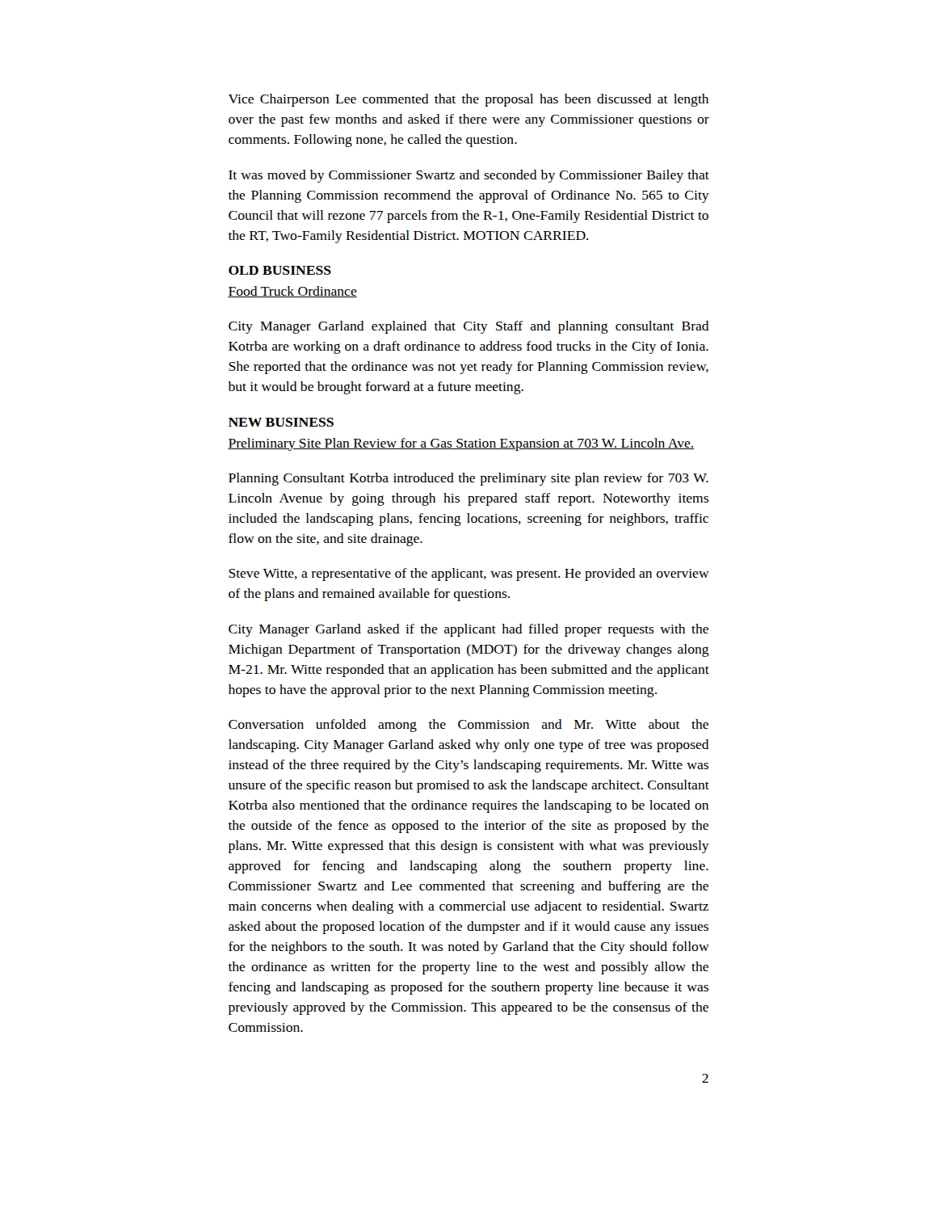Vice Chairperson Lee commented that the proposal has been discussed at length over the past few months and asked if there were any Commissioner questions or comments. Following none, he called the question.
It was moved by Commissioner Swartz and seconded by Commissioner Bailey that the Planning Commission recommend the approval of Ordinance No. 565 to City Council that will rezone 77 parcels from the R-1, One-Family Residential District to the RT, Two-Family Residential District. MOTION CARRIED.
Old Business
Food Truck Ordinance
City Manager Garland explained that City Staff and planning consultant Brad Kotrba are working on a draft ordinance to address food trucks in the City of Ionia. She reported that the ordinance was not yet ready for Planning Commission review, but it would be brought forward at a future meeting.
New Business
Preliminary Site Plan Review for a Gas Station Expansion at 703 W. Lincoln Ave.
Planning Consultant Kotrba introduced the preliminary site plan review for 703 W. Lincoln Avenue by going through his prepared staff report. Noteworthy items included the landscaping plans, fencing locations, screening for neighbors, traffic flow on the site, and site drainage.
Steve Witte, a representative of the applicant, was present. He provided an overview of the plans and remained available for questions.
City Manager Garland asked if the applicant had filled proper requests with the Michigan Department of Transportation (MDOT) for the driveway changes along M-21. Mr. Witte responded that an application has been submitted and the applicant hopes to have the approval prior to the next Planning Commission meeting.
Conversation unfolded among the Commission and Mr. Witte about the landscaping. City Manager Garland asked why only one type of tree was proposed instead of the three required by the City’s landscaping requirements. Mr. Witte was unsure of the specific reason but promised to ask the landscape architect. Consultant Kotrba also mentioned that the ordinance requires the landscaping to be located on the outside of the fence as opposed to the interior of the site as proposed by the plans. Mr. Witte expressed that this design is consistent with what was previously approved for fencing and landscaping along the southern property line. Commissioner Swartz and Lee commented that screening and buffering are the main concerns when dealing with a commercial use adjacent to residential. Swartz asked about the proposed location of the dumpster and if it would cause any issues for the neighbors to the south. It was noted by Garland that the City should follow the ordinance as written for the property line to the west and possibly allow the fencing and landscaping as proposed for the southern property line because it was previously approved by the Commission. This appeared to be the consensus of the Commission.
2